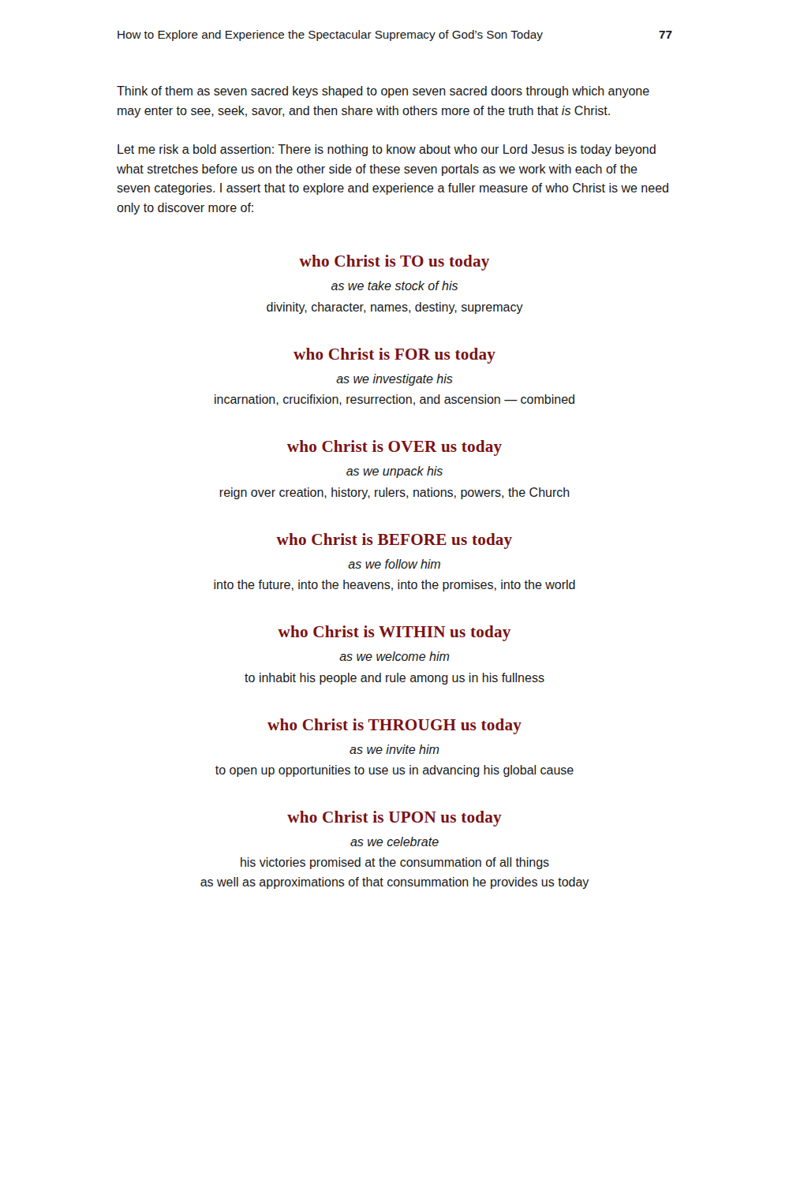How to Explore and Experience the Spectacular Supremacy of God’s Son Today 77
Think of them as seven sacred keys shaped to open seven sacred doors through which anyone may enter to see, seek, savor, and then share with others more of the truth that is Christ.
Let me risk a bold assertion: There is nothing to know about who our Lord Jesus is today beyond what stretches before us on the other side of these seven portals as we work with each of the seven categories. I assert that to explore and experience a fuller measure of who Christ is we need only to discover more of:
who Christ is TO us today
as we take stock of his divinity, character, names, destiny, supremacy
who Christ is FOR us today
as we investigate his incarnation, crucifixion, resurrection, and ascension — combined
who Christ is OVER us today
as we unpack his reign over creation, history, rulers, nations, powers, the Church
who Christ is BEFORE us today
as we follow him into the future, into the heavens, into the promises, into the world
who Christ is WITHIN us today
as we welcome him to inhabit his people and rule among us in his fullness
who Christ is THROUGH us today
as we invite him to open up opportunities to use us in advancing his global cause
who Christ is UPON us today
as we celebrate his victories promised at the consummation of all things
as well as approximations of that consummation he provides us today